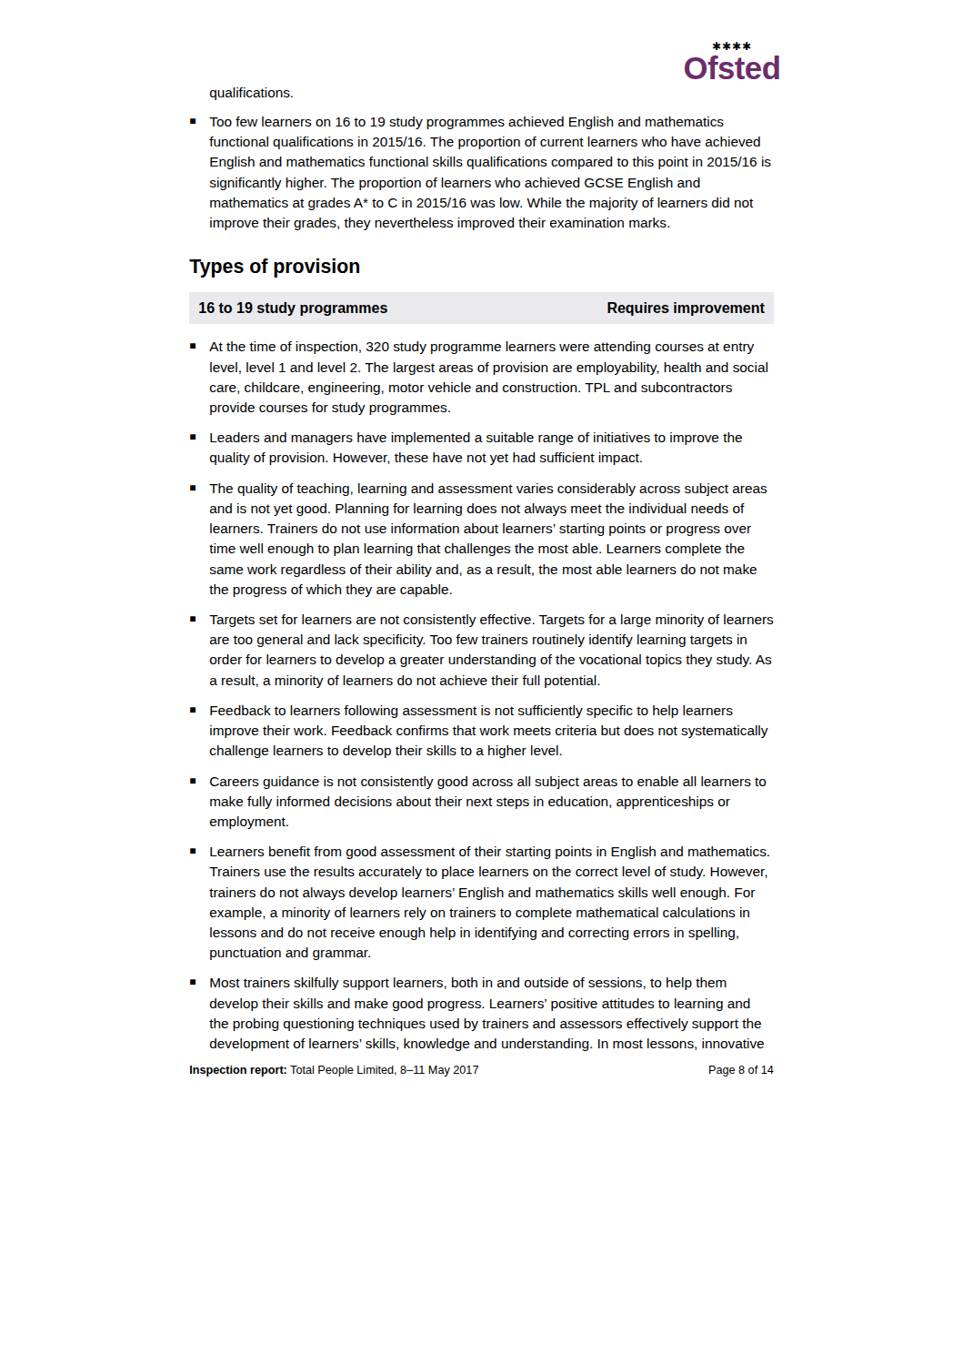✱✱✱✱
Ofsted
qualifications.
Too few learners on 16 to 19 study programmes achieved English and mathematics functional qualifications in 2015/16. The proportion of current learners who have achieved English and mathematics functional skills qualifications compared to this point in 2015/16 is significantly higher. The proportion of learners who achieved GCSE English and mathematics at grades A* to C in 2015/16 was low. While the majority of learners did not improve their grades, they nevertheless improved their examination marks.
Types of provision
16 to 19 study programmes Requires improvement
At the time of inspection, 320 study programme learners were attending courses at entry level, level 1 and level 2. The largest areas of provision are employability, health and social care, childcare, engineering, motor vehicle and construction. TPL and subcontractors provide courses for study programmes.
Leaders and managers have implemented a suitable range of initiatives to improve the quality of provision. However, these have not yet had sufficient impact.
The quality of teaching, learning and assessment varies considerably across subject areas and is not yet good. Planning for learning does not always meet the individual needs of learners. Trainers do not use information about learners’ starting points or progress over time well enough to plan learning that challenges the most able. Learners complete the same work regardless of their ability and, as a result, the most able learners do not make the progress of which they are capable.
Targets set for learners are not consistently effective. Targets for a large minority of learners are too general and lack specificity. Too few trainers routinely identify learning targets in order for learners to develop a greater understanding of the vocational topics they study. As a result, a minority of learners do not achieve their full potential.
Feedback to learners following assessment is not sufficiently specific to help learners improve their work. Feedback confirms that work meets criteria but does not systematically challenge learners to develop their skills to a higher level.
Careers guidance is not consistently good across all subject areas to enable all learners to make fully informed decisions about their next steps in education, apprenticeships or employment.
Learners benefit from good assessment of their starting points in English and mathematics. Trainers use the results accurately to place learners on the correct level of study. However, trainers do not always develop learners’ English and mathematics skills well enough. For example, a minority of learners rely on trainers to complete mathematical calculations in lessons and do not receive enough help in identifying and correcting errors in spelling, punctuation and grammar.
Most trainers skilfully support learners, both in and outside of sessions, to help them develop their skills and make good progress. Learners’ positive attitudes to learning and the probing questioning techniques used by trainers and assessors effectively support the development of learners’ skills, knowledge and understanding. In most lessons, innovative
Inspection report: Total People Limited, 8–11 May 2017
Page 8 of 14